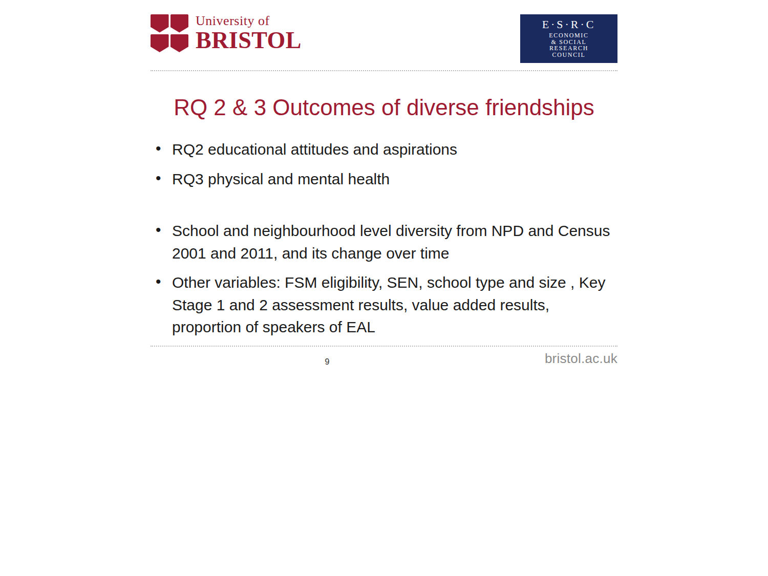University of BRISTOL
E·S·R·C
ECONOMIC
& SOCIAL
RESEARCH
COUNCIL
RQ 2 & 3 Outcomes of diverse friendships
RQ2 educational attitudes and aspirations
RQ3 physical and mental health
School and neighbourhood level diversity from NPD and Census 2001 and 2011, and its change over time
Other variables: FSM eligibility, SEN, school type and size , Key Stage 1 and 2 assessment results, value added results, proportion of speakers of EAL
9
bristol.ac.uk